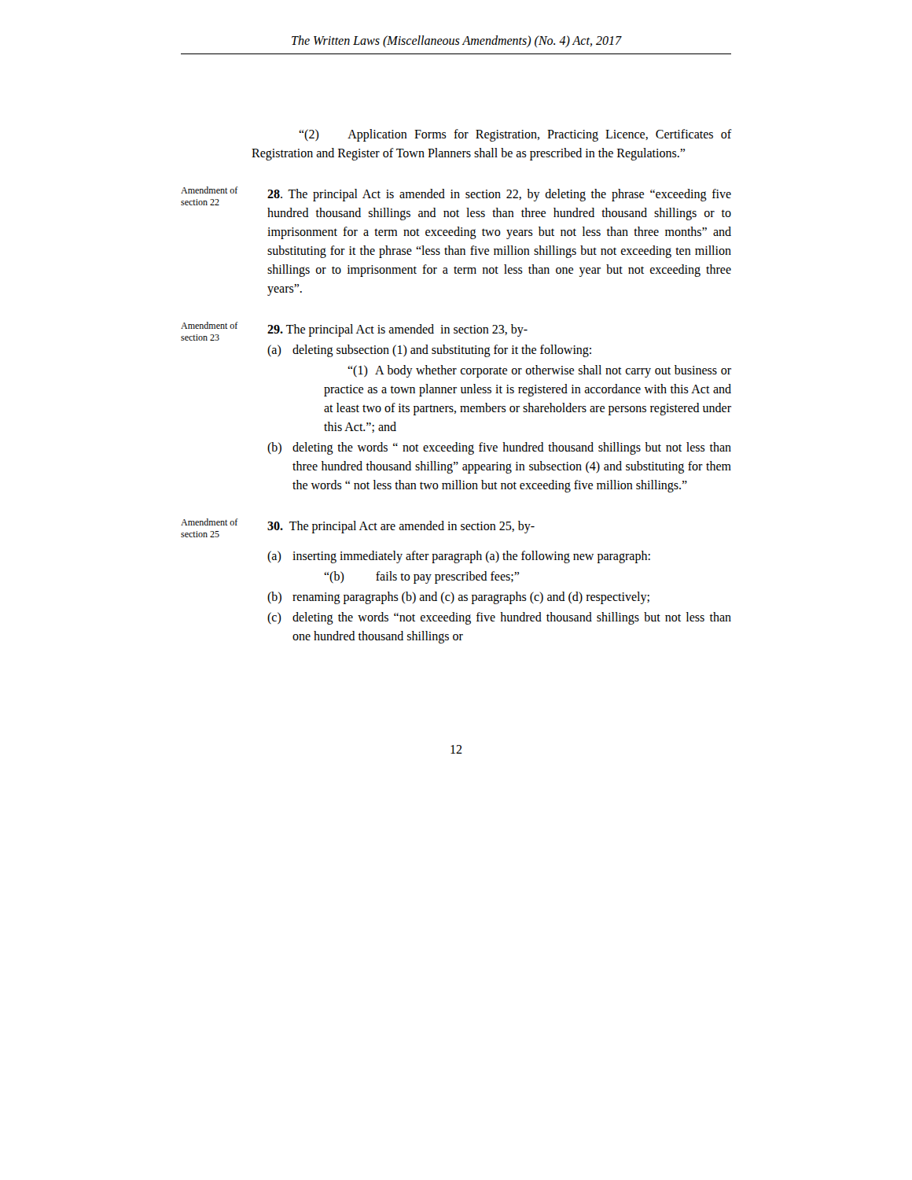The Written Laws (Miscellaneous Amendments) (No. 4) Act, 2017
“(2) Application Forms for Registration, Practicing Licence, Certificates of Registration and Register of Town Planners shall be as prescribed in the Regulations.”
Amendment of section 22
28. The principal Act is amended in section 22, by deleting the phrase “exceeding five hundred thousand shillings and not less than three hundred thousand shillings or to imprisonment for a term not exceeding two years but not less than three months” and substituting for it the phrase “less than five million shillings but not exceeding ten million shillings or to imprisonment for a term not less than one year but not exceeding three years”.
Amendment of section 23
29. The principal Act is amended in section 23, by-
(a) deleting subsection (1) and substituting for it the following:
“(1) A body whether corporate or otherwise shall not carry out business or practice as a town planner unless it is registered in accordance with this Act and at least two of its partners, members or shareholders are persons registered under this Act.”; and
(b) deleting the words “ not exceeding five hundred thousand shillings but not less than three hundred thousand shilling” appearing in subsection (4) and substituting for them the words “ not less than two million but not exceeding five million shillings.”
Amendment of section 25
30. The principal Act are amended in section 25, by-
(a) inserting immediately after paragraph (a) the following new paragraph:
“(b) fails to pay prescribed fees;”
(b) renaming paragraphs (b) and (c) as paragraphs (c) and (d) respectively;
(c) deleting the words “not exceeding five hundred thousand shillings but not less than one hundred thousand shillings or
12